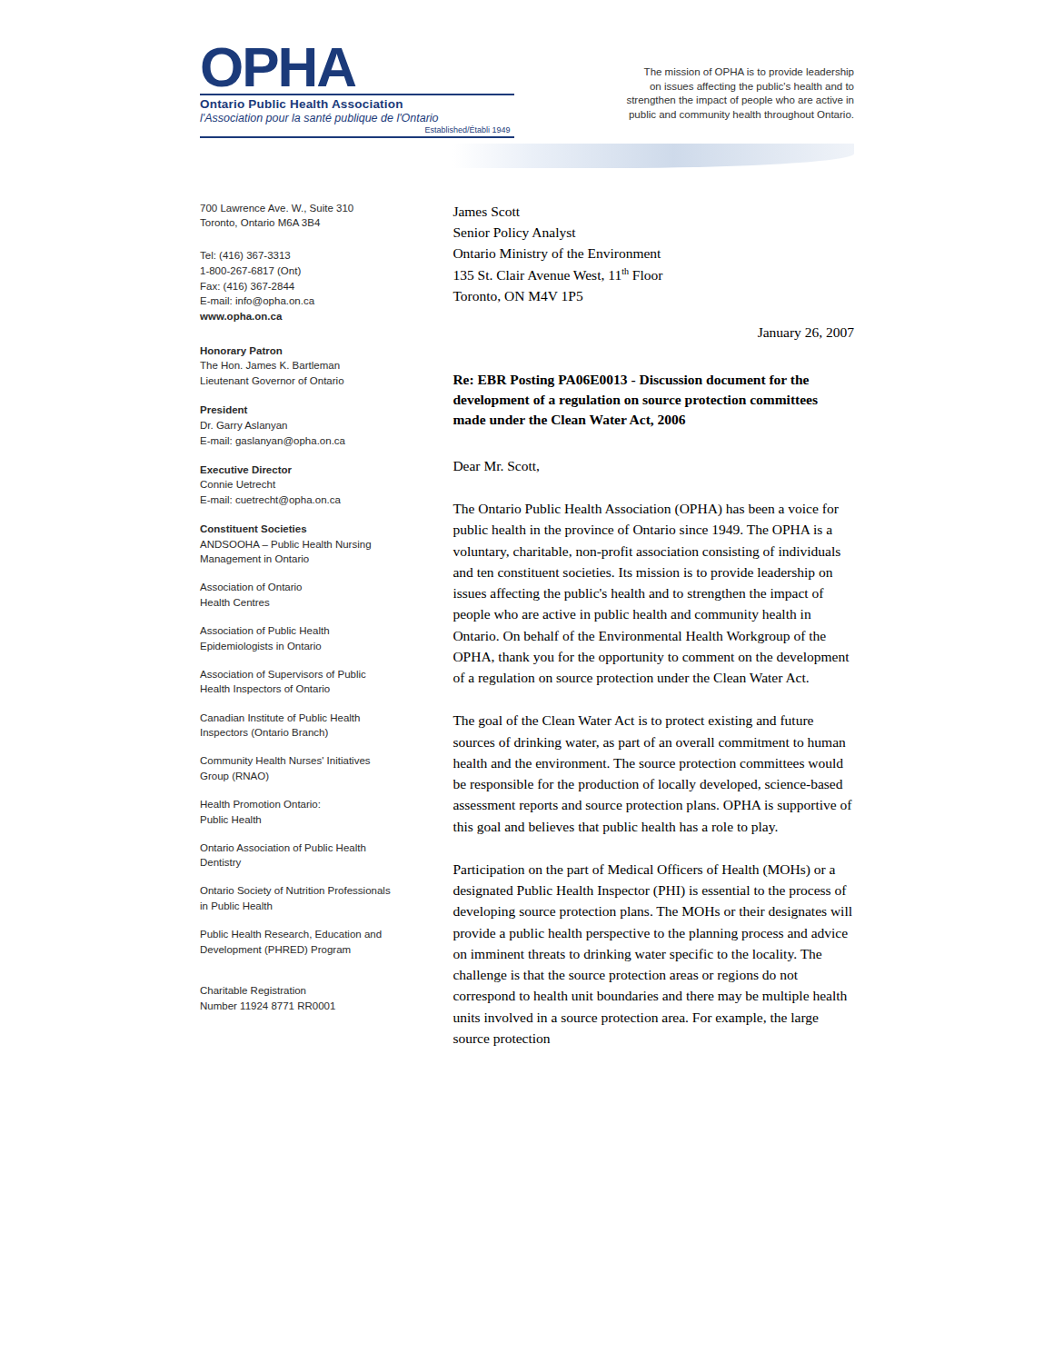OPHA
Ontario Public Health Association
l'Association pour la santé publique de l'Ontario
Established/Établi 1949
The mission of OPHA is to provide leadership
on issues affecting the public's health and to
strengthen the impact of people who are active in
public and community health throughout Ontario.
700 Lawrence Ave. W., Suite 310
Toronto, Ontario M6A 3B4
Tel: (416) 367-3313
1-800-267-6817 (Ont)
Fax: (416) 367-2844
E-mail: info@opha.on.ca
www.opha.on.ca
Honorary Patron
The Hon. James K. Bartleman
Lieutenant Governor of Ontario
President
Dr. Garry Aslanyan
E-mail: gaslanyan@opha.on.ca
Executive Director
Connie Uetrecht
E-mail: cuetrecht@opha.on.ca
Constituent Societies
ANDSOOHA – Public Health Nursing
Management in Ontario
Association of Ontario
Health Centres
Association of Public Health
Epidemiologists in Ontario
Association of Supervisors of Public
Health Inspectors of Ontario
Canadian Institute of Public Health
Inspectors (Ontario Branch)
Community Health Nurses' Initiatives
Group (RNAO)
Health Promotion Ontario:
Public Health
Ontario Association of Public Health
Dentistry
Ontario Society of Nutrition Professionals
in Public Health
Public Health Research, Education and
Development (PHRED) Program
Charitable Registration
Number 11924 8771 RR0001
James Scott
Senior Policy Analyst
Ontario Ministry of the Environment
135 St. Clair Avenue West, 11th Floor
Toronto, ON M4V 1P5
January 26, 2007
Re: EBR Posting PA06E0013 - Discussion document for the development of a regulation on source protection committees made under the Clean Water Act, 2006
Dear Mr. Scott,
The Ontario Public Health Association (OPHA) has been a voice for public health in the province of Ontario since 1949. The OPHA is a voluntary, charitable, non-profit association consisting of individuals and ten constituent societies. Its mission is to provide leadership on issues affecting the public's health and to strengthen the impact of people who are active in public health and community health in Ontario. On behalf of the Environmental Health Workgroup of the OPHA, thank you for the opportunity to comment on the development of a regulation on source protection under the Clean Water Act.
The goal of the Clean Water Act is to protect existing and future sources of drinking water, as part of an overall commitment to human health and the environment. The source protection committees would be responsible for the production of locally developed, science-based assessment reports and source protection plans. OPHA is supportive of this goal and believes that public health has a role to play.
Participation on the part of Medical Officers of Health (MOHs) or a designated Public Health Inspector (PHI) is essential to the process of developing source protection plans. The MOHs or their designates will provide a public health perspective to the planning process and advice on imminent threats to drinking water specific to the locality. The challenge is that the source protection areas or regions do not correspond to health unit boundaries and there may be multiple health units involved in a source protection area. For example, the large source protection